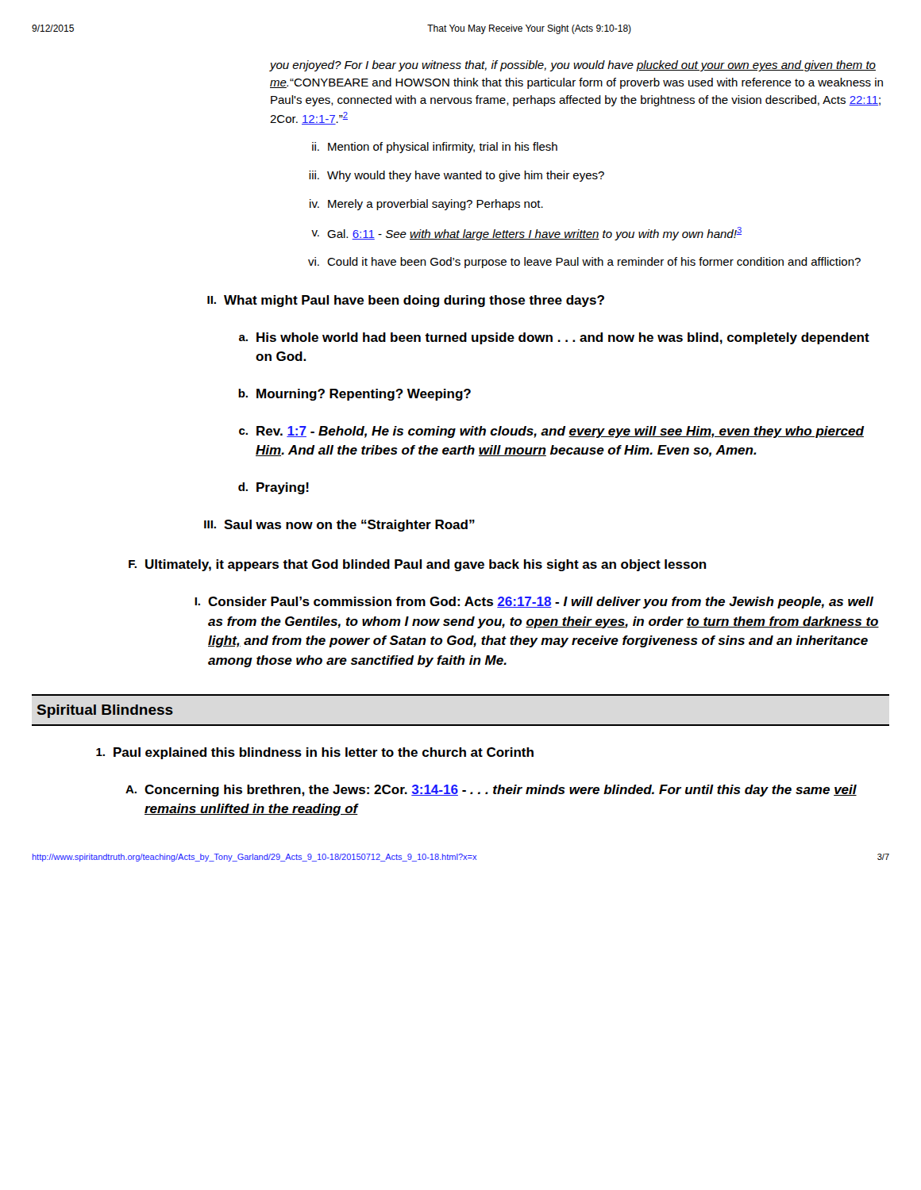9/12/2015 That You May Receive Your Sight (Acts 9:10-18)
you enjoyed? For I bear you witness that, if possible, you would have plucked out your own eyes and given them to me.“CONYBEARE and HOWSON think that this particular form of proverb was used with reference to a weakness in Paul's eyes, connected with a nervous frame, perhaps affected by the brightness of the vision described, Acts 22:11; 2Cor. 12:1-7.”2
ii. Mention of physical infirmity, trial in his flesh
iii. Why would they have wanted to give him their eyes?
iv. Merely a proverbial saying? Perhaps not.
v. Gal. 6:11 - See with what large letters I have written to you with my own hand!3
vi. Could it have been God’s purpose to leave Paul with a reminder of his former condition and affliction?
II. What might Paul have been doing during those three days?
a. His whole world had been turned upside down . . . and now he was blind, completely dependent on God.
b. Mourning? Repenting? Weeping?
c. Rev. 1:7 - Behold, He is coming with clouds, and every eye will see Him, even they who pierced Him. And all the tribes of the earth will mourn because of Him. Even so, Amen.
d. Praying!
III. Saul was now on the “Straighter Road”
F. Ultimately, it appears that God blinded Paul and gave back his sight as an object lesson
I. Consider Paul’s commission from God: Acts 26:17-18 - I will deliver you from the Jewish people, as well as from the Gentiles, to whom I now send you, to open their eyes, in order to turn them from darkness to light, and from the power of Satan to God, that they may receive forgiveness of sins and an inheritance among those who are sanctified by faith in Me.
Spiritual Blindness
1. Paul explained this blindness in his letter to the church at Corinth
A. Concerning his brethren, the Jews: 2Cor. 3:14-16 - . . . their minds were blinded. For until this day the same veil remains unlifted in the reading of
http://www.spiritandtruth.org/teaching/Acts_by_Tony_Garland/29_Acts_9_10-18/20150712_Acts_9_10-18.html?x=x 3/7